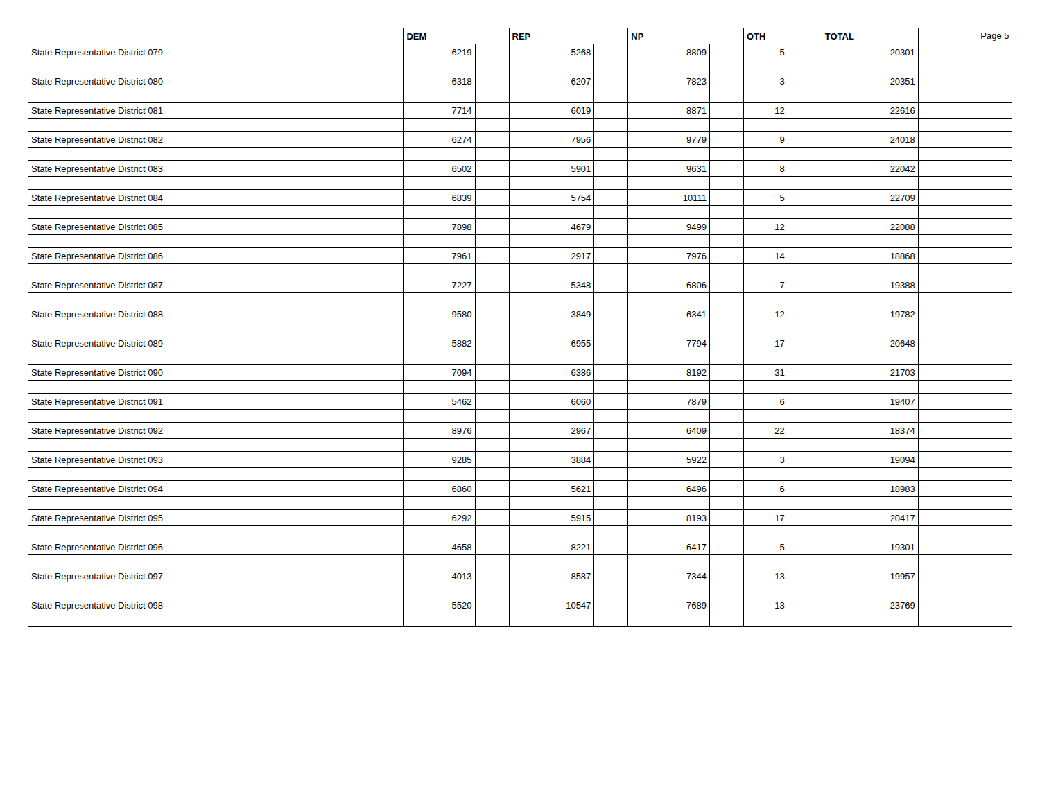| | DEM | REP | NP | OTH | TOTAL | Page 5 |
| --- | --- | --- | --- | --- | --- | --- |
| State Representative District 079 | 6219 | | 5268 | | 8809 | | 5 | | 20301 | |
| State Representative District 080 | 6318 | | 6207 | | 7823 | | 3 | | 20351 | |
| State Representative District 081 | 7714 | | 6019 | | 8871 | | 12 | | 22616 | |
| State Representative District 082 | 6274 | | 7956 | | 9779 | | 9 | | 24018 | |
| State Representative District 083 | 6502 | | 5901 | | 9631 | | 8 | | 22042 | |
| State Representative District 084 | 6839 | | 5754 | | 10111 | | 5 | | 22709 | |
| State Representative District 085 | 7898 | | 4679 | | 9499 | | 12 | | 22088 | |
| State Representative District 086 | 7961 | | 2917 | | 7976 | | 14 | | 18868 | |
| State Representative District 087 | 7227 | | 5348 | | 6806 | | 7 | | 19388 | |
| State Representative District 088 | 9580 | | 3849 | | 6341 | | 12 | | 19782 | |
| State Representative District 089 | 5882 | | 6955 | | 7794 | | 17 | | 20648 | |
| State Representative District 090 | 7094 | | 6386 | | 8192 | | 31 | | 21703 | |
| State Representative District 091 | 5462 | | 6060 | | 7879 | | 6 | | 19407 | |
| State Representative District 092 | 8976 | | 2967 | | 6409 | | 22 | | 18374 | |
| State Representative District 093 | 9285 | | 3884 | | 5922 | | 3 | | 19094 | |
| State Representative District 094 | 6860 | | 5621 | | 6496 | | 6 | | 18983 | |
| State Representative District 095 | 6292 | | 5915 | | 8193 | | 17 | | 20417 | |
| State Representative District 096 | 4658 | | 8221 | | 6417 | | 5 | | 19301 | |
| State Representative District 097 | 4013 | | 8587 | | 7344 | | 13 | | 19957 | |
| State Representative District 098 | 5520 | | 10547 | | 7689 | | 13 | | 23769 | |